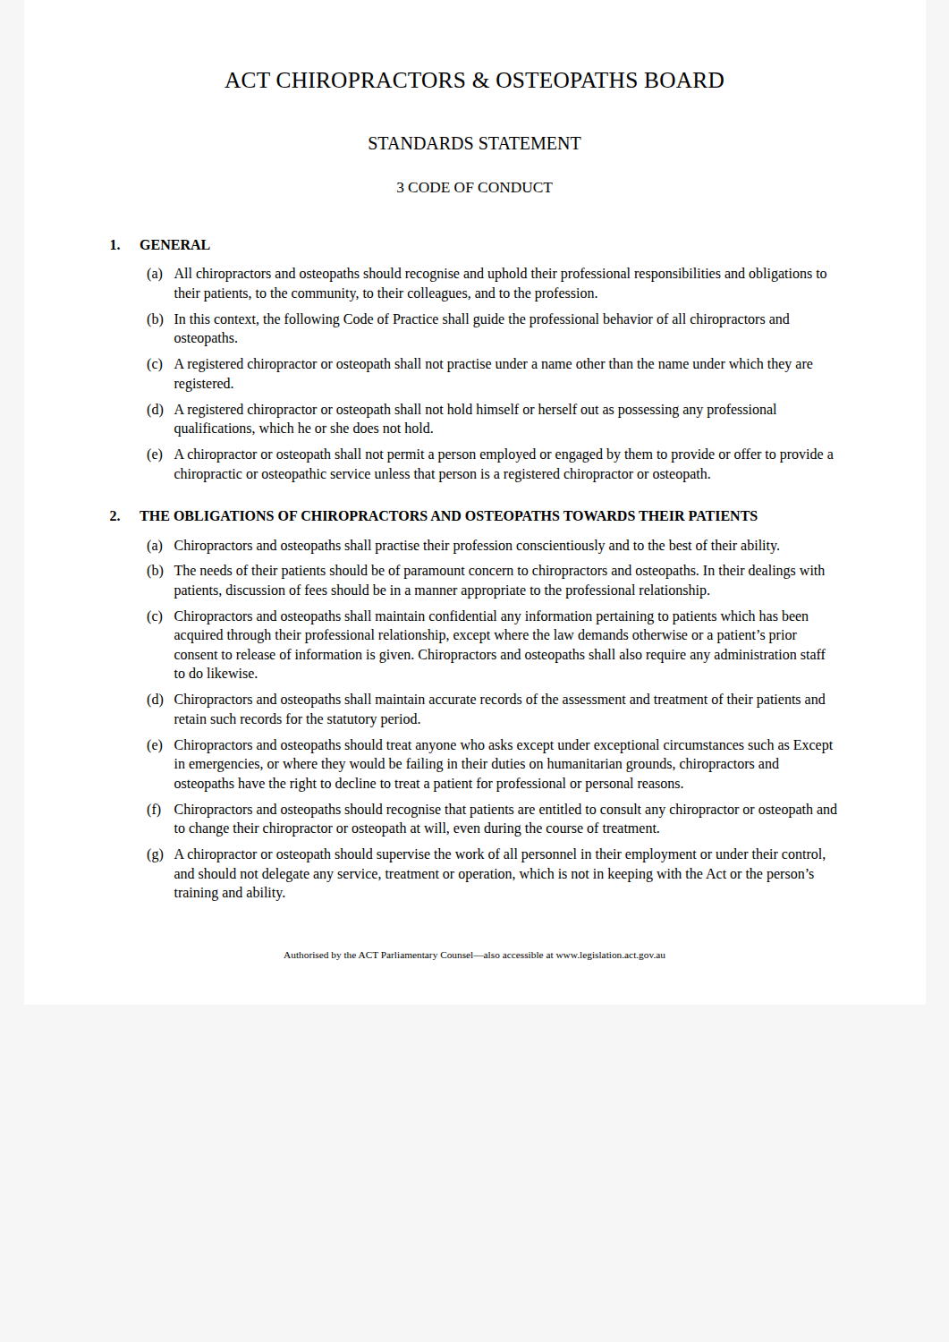ACT CHIROPRACTORS & OSTEOPATHS BOARD
STANDARDS STATEMENT
3 CODE OF CONDUCT
1. General
(a) All chiropractors and osteopaths should recognise and uphold their professional responsibilities and obligations to their patients, to the community, to their colleagues, and to the profession.
(b) In this context, the following Code of Practice shall guide the professional behavior of all chiropractors and osteopaths.
(c) A registered chiropractor or osteopath shall not practise under a name other than the name under which they are registered.
(d) A registered chiropractor or osteopath shall not hold himself or herself out as possessing any professional qualifications, which he or she does not hold.
(e) A chiropractor or osteopath shall not permit a person employed or engaged by them to provide or offer to provide a chiropractic or osteopathic service unless that person is a registered chiropractor or osteopath.
2. The obligations of chiropractors and osteopaths towards their patients
(a) Chiropractors and osteopaths shall practise their profession conscientiously and to the best of their ability.
(b) The needs of their patients should be of paramount concern to chiropractors and osteopaths. In their dealings with patients, discussion of fees should be in a manner appropriate to the professional relationship.
(c) Chiropractors and osteopaths shall maintain confidential any information pertaining to patients which has been acquired through their professional relationship, except where the law demands otherwise or a patient’s prior consent to release of information is given. Chiropractors and osteopaths shall also require any administration staff to do likewise.
(d) Chiropractors and osteopaths shall maintain accurate records of the assessment and treatment of their patients and retain such records for the statutory period.
(e) Chiropractors and osteopaths should treat anyone who asks except under exceptional circumstances such as Except in emergencies, or where they would be failing in their duties on humanitarian grounds, chiropractors and osteopaths have the right to decline to treat a patient for professional or personal reasons.
(f) Chiropractors and osteopaths should recognise that patients are entitled to consult any chiropractor or osteopath and to change their chiropractor or osteopath at will, even during the course of treatment.
(g) A chiropractor or osteopath should supervise the work of all personnel in their employment or under their control, and should not delegate any service, treatment or operation, which is not in keeping with the Act or the person’s training and ability.
Authorised by the ACT Parliamentary Counsel—also accessible at www.legislation.act.gov.au